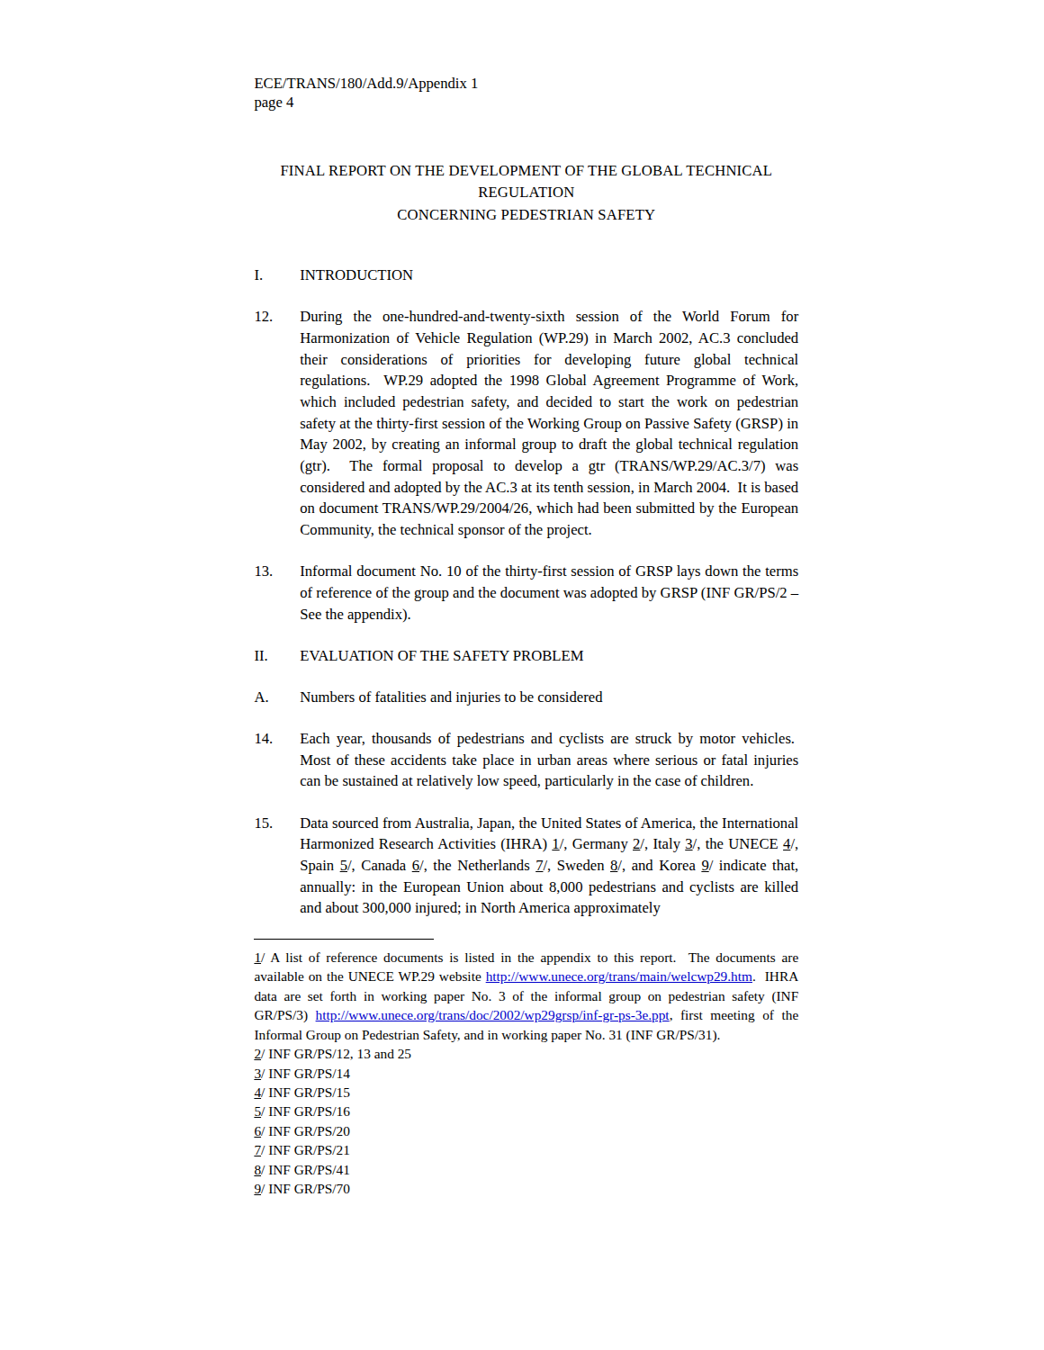ECE/TRANS/180/Add.9/Appendix 1
page 4
FINAL REPORT ON THE DEVELOPMENT OF THE GLOBAL TECHNICAL REGULATION CONCERNING PEDESTRIAN SAFETY
I. INTRODUCTION
12. During the one-hundred-and-twenty-sixth session of the World Forum for Harmonization of Vehicle Regulation (WP.29) in March 2002, AC.3 concluded their considerations of priorities for developing future global technical regulations. WP.29 adopted the 1998 Global Agreement Programme of Work, which included pedestrian safety, and decided to start the work on pedestrian safety at the thirty-first session of the Working Group on Passive Safety (GRSP) in May 2002, by creating an informal group to draft the global technical regulation (gtr). The formal proposal to develop a gtr (TRANS/WP.29/AC.3/7) was considered and adopted by the AC.3 at its tenth session, in March 2004. It is based on document TRANS/WP.29/2004/26, which had been submitted by the European Community, the technical sponsor of the project.
13. Informal document No. 10 of the thirty-first session of GRSP lays down the terms of reference of the group and the document was adopted by GRSP (INF GR/PS/2 – See the appendix).
II. EVALUATION OF THE SAFETY PROBLEM
A. Numbers of fatalities and injuries to be considered
14. Each year, thousands of pedestrians and cyclists are struck by motor vehicles. Most of these accidents take place in urban areas where serious or fatal injuries can be sustained at relatively low speed, particularly in the case of children.
15. Data sourced from Australia, Japan, the United States of America, the International Harmonized Research Activities (IHRA) 1/, Germany 2/, Italy 3/, the UNECE 4/, Spain 5/, Canada 6/, the Netherlands 7/, Sweden 8/, and Korea 9/ indicate that, annually: in the European Union about 8,000 pedestrians and cyclists are killed and about 300,000 injured; in North America approximately
1/ A list of reference documents is listed in the appendix to this report. The documents are available on the UNECE WP.29 website http://www.unece.org/trans/main/welcwp29.htm. IHRA data are set forth in working paper No. 3 of the informal group on pedestrian safety (INF GR/PS/3) http://www.unece.org/trans/doc/2002/wp29grsp/inf-gr-ps-3e.ppt, first meeting of the Informal Group on Pedestrian Safety, and in working paper No. 31 (INF GR/PS/31).
2/ INF GR/PS/12, 13 and 25
3/ INF GR/PS/14
4/ INF GR/PS/15
5/ INF GR/PS/16
6/ INF GR/PS/20
7/ INF GR/PS/21
8/ INF GR/PS/41
9/ INF GR/PS/70